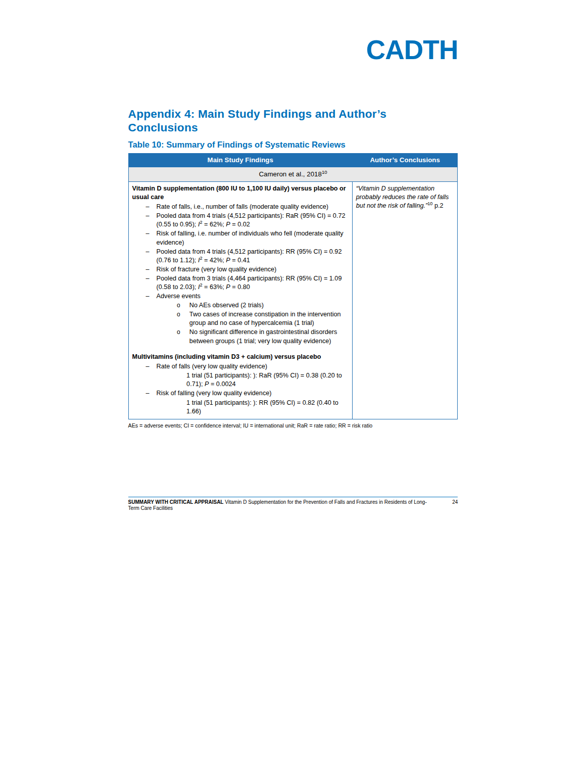CADTH
Appendix 4: Main Study Findings and Author’s Conclusions
Table 10: Summary of Findings of Systematic Reviews
| Main Study Findings | Author’s Conclusions |
| --- | --- |
| Cameron et al., 2018 10 |
| Vitamin D supplementation (800 IU to 1,100 IU daily) versus placebo or usual care Rate of falls, i.e., number of falls (moderate quality evidence) Pooled data from 4 trials (4,512 participants): RaR (95% CI) = 0.72 (0.55 to 0.95); I 2 = 62%; P = 0.02 Risk of falling, i.e. number of individuals who fell (moderate quality evidence) Pooled data from 4 trials (4,512 participants): RR (95% CI) = 0.92 (0.76 to 1.12); I 2 = 42%; P = 0.41 Risk of fracture (very low quality evidence) Pooled data from 3 trials (4,464 participants): RR (95% CI) = 1.09 (0.58 to 2.03); I 2 = 63%; P = 0.80 Adverse events No AEs observed (2 trials) Two cases of increase constipation in the intervention group and no case of hypercalcemia (1 trial) No significant difference in gastrointestinal disorders between groups (1 trial; very low quality evidence) Multivitamins (including vitamin D3 + calcium) versus placebo Rate of falls (very low quality evidence) 1 trial (51 participants): ): RaR (95% CI) = 0.38 (0.20 to 0.71); P = 0.0024 Risk of falling (very low quality evidence) 1 trial (51 participants): ): RR (95% CI) = 0.82 (0.40 to 1.66) | “Vitamin D supplementation probably reduces the rate of falls but not the risk of falling.” 10 p.2 |
AEs = adverse events; CI = confidence interval; IU = international unit; RaR = rate ratio; RR = risk ratio
SUMMARY WITH CRITICAL APPRAISAL Vitamin D Supplementation for the Prevention of Falls and Fractures in Residents of Long-Term Care Facilities
24